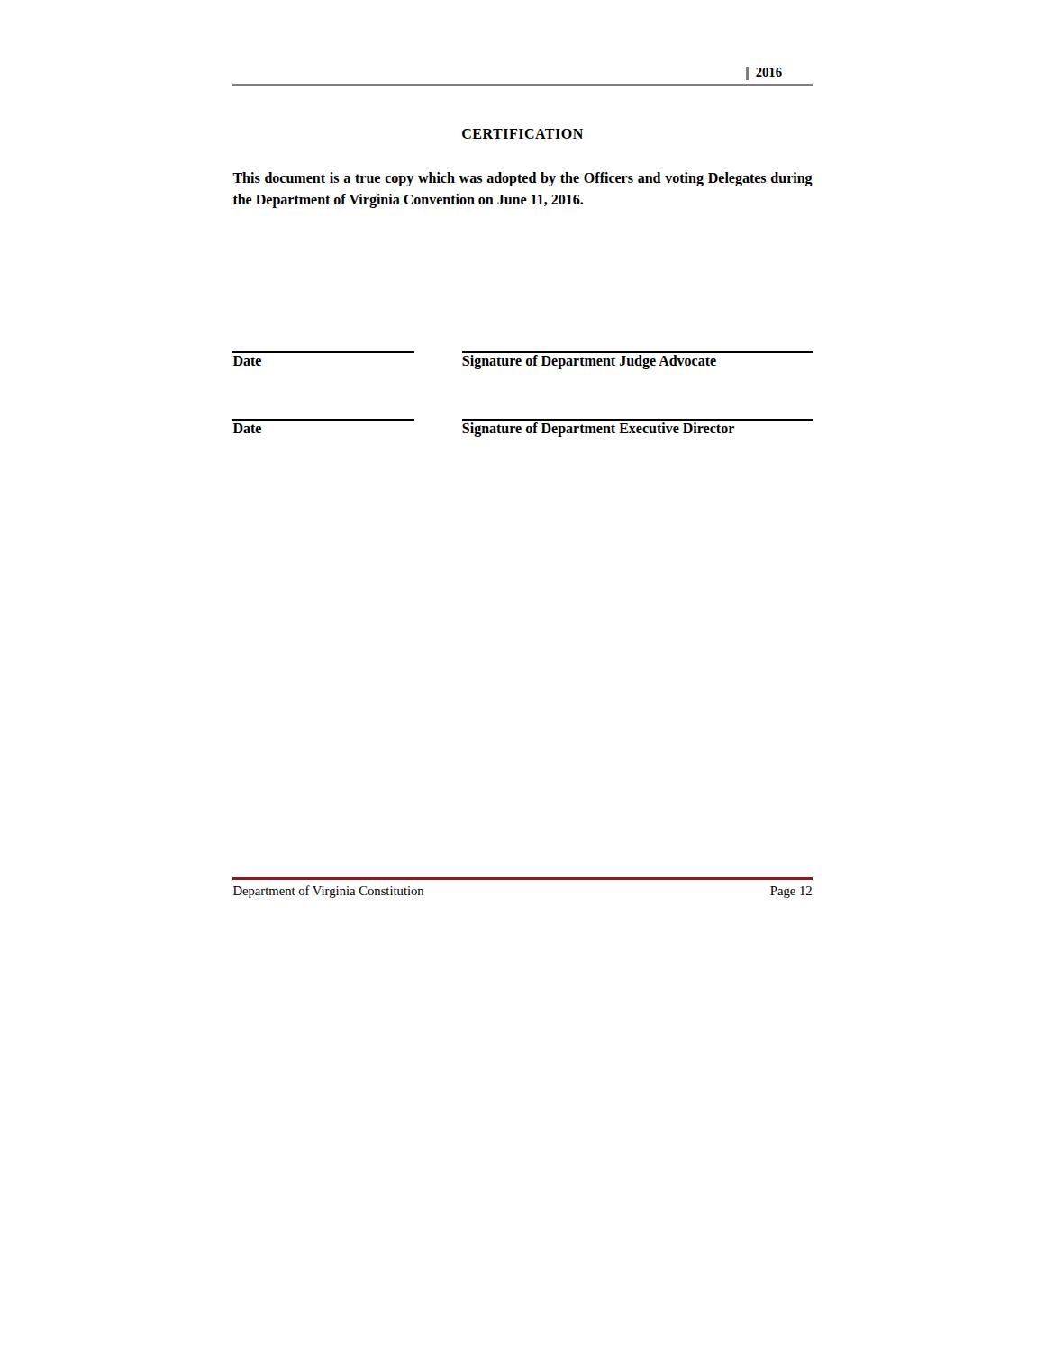2016
CERTIFICATION
This document is a true copy which was adopted by the Officers and voting Delegates during the Department of Virginia Convention on June 11, 2016.
| Date | | Signature of Department Judge Advocate |
| Date | | Signature of Department Executive Director |
Department of Virginia Constitution Page 12